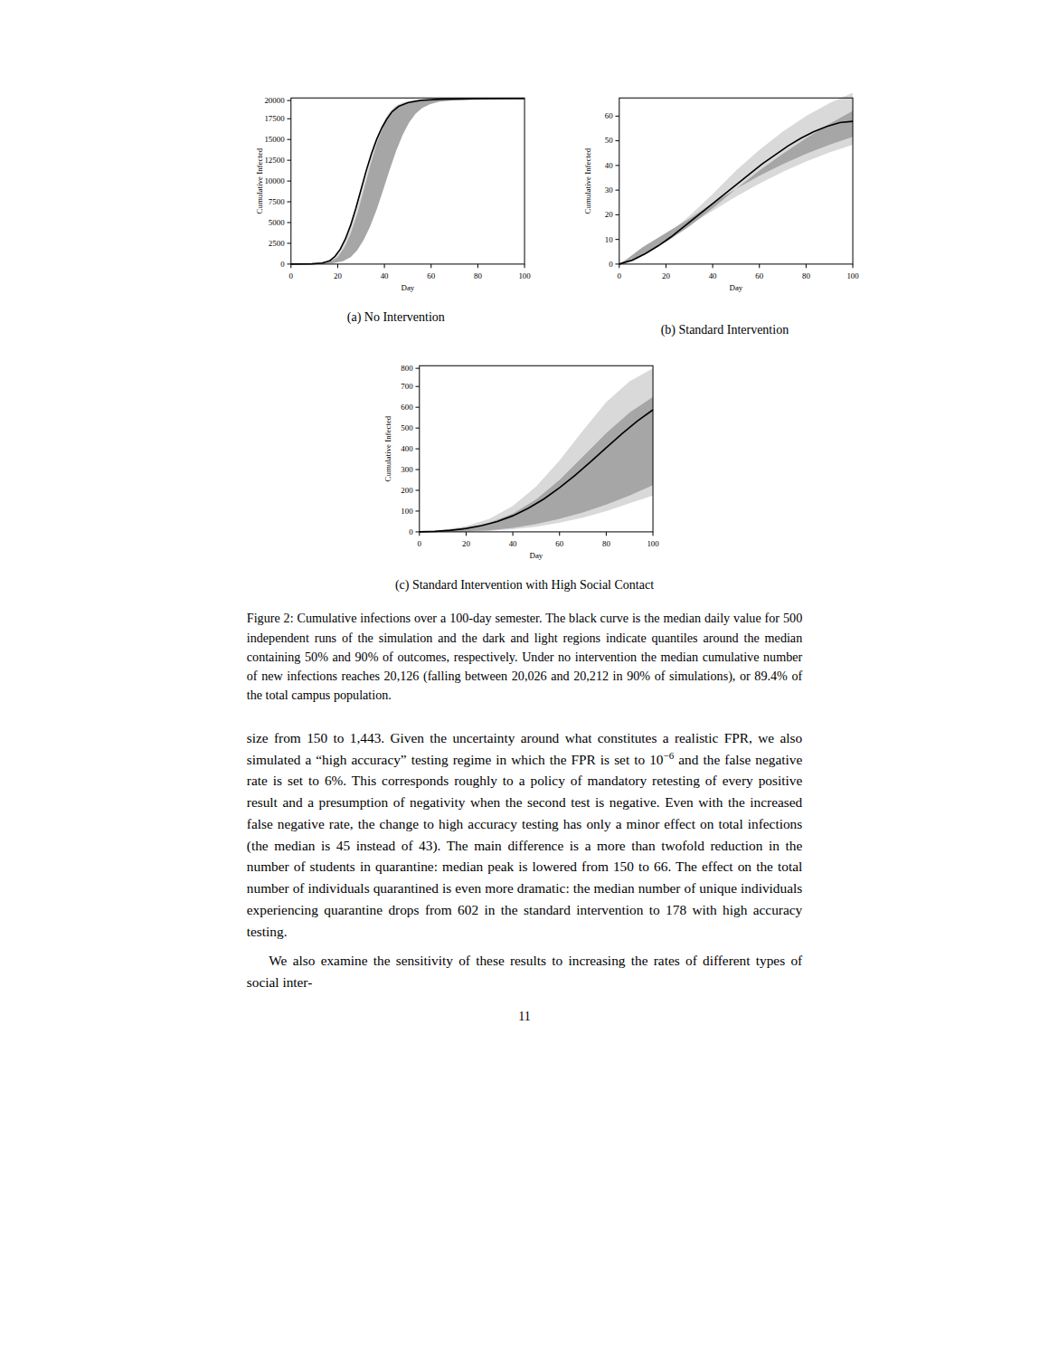Cumulative Infected Day 0 2500 5000 7500 10000 12500 15000 17500 20000 0 20 40 60 80 100
(a) No Intervention
Cumulative Infected Day 0 10 20 30 40 50 60 0 20 40 60 80 100
(b) Standard Intervention
Cumulative Infected Day 0 100 200 300 400 500 600 700 800 0 20 40 60 80 100
(c) Standard Intervention with High Social Contact
Figure 2: Cumulative infections over a 100-day semester. The black curve is the median daily value for 500 independent runs of the simulation and the dark and light regions indicate quantiles around the median containing 50% and 90% of outcomes, respectively. Under no intervention the median cumulative number of new infections reaches 20,126 (falling between 20,026 and 20,212 in 90% of simulations), or 89.4% of the total campus population.
size from 150 to 1,443. Given the uncertainty around what constitutes a realistic FPR, we also simulated a “high accuracy” testing regime in which the FPR is set to 10−6 and the false negative rate is set to 6%. This corresponds roughly to a policy of mandatory retesting of every positive result and a presumption of negativity when the second test is negative. Even with the increased false negative rate, the change to high accuracy testing has only a minor effect on total infections (the median is 45 instead of 43). The main difference is a more than twofold reduction in the number of students in quarantine: median peak is lowered from 150 to 66. The effect on the total number of individuals quarantined is even more dramatic: the median number of unique individuals experiencing quarantine drops from 602 in the standard intervention to 178 with high accuracy testing.
We also examine the sensitivity of these results to increasing the rates of different types of social inter-
11